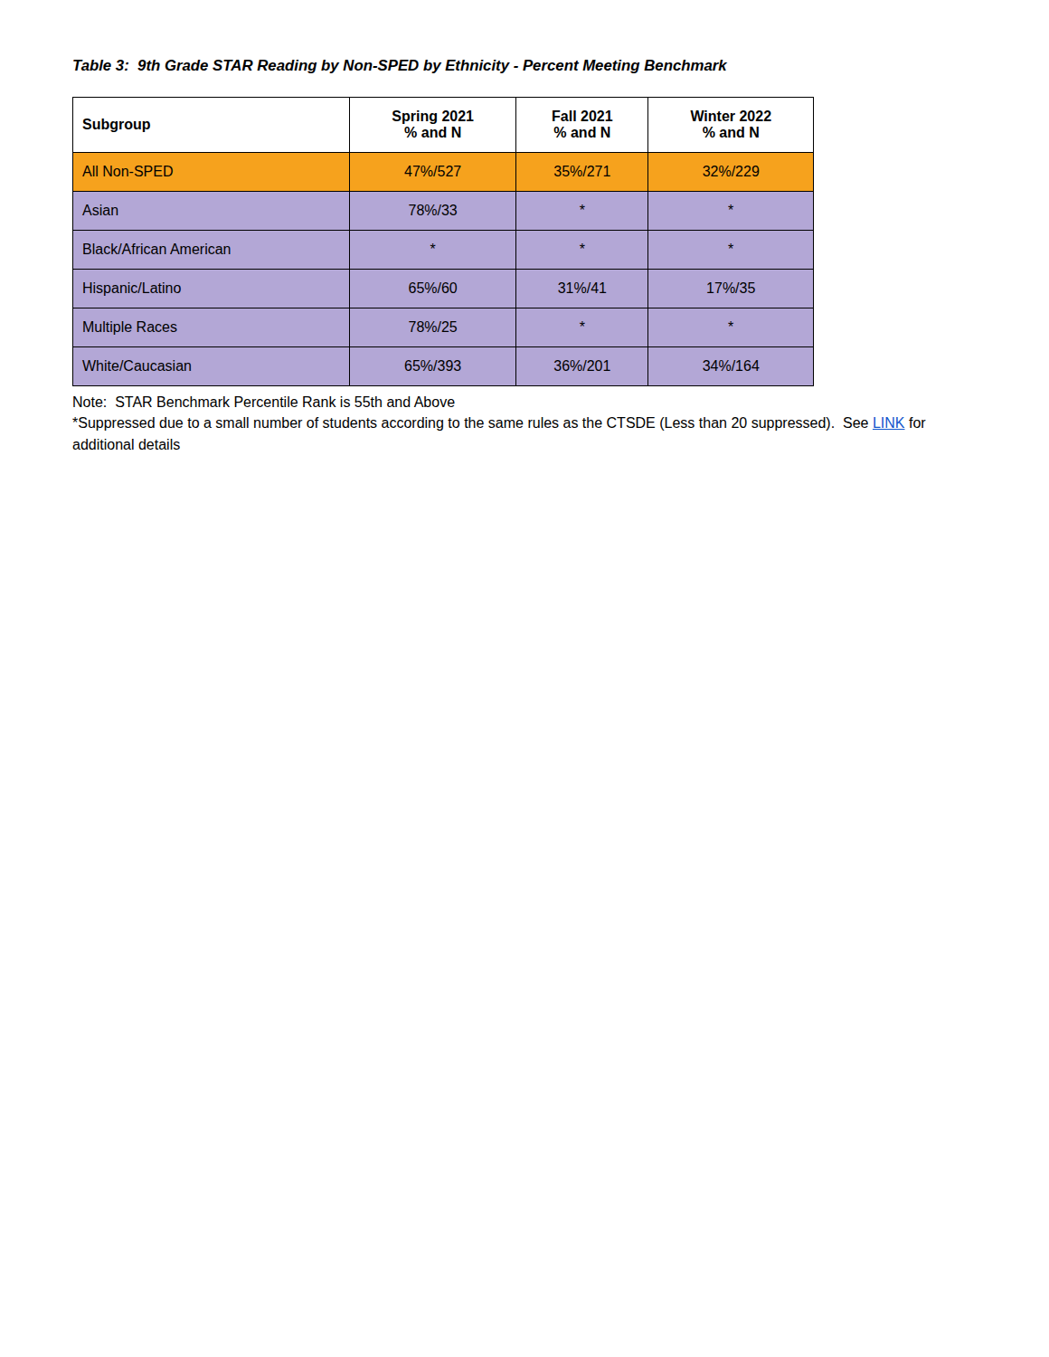Table 3: 9th Grade STAR Reading by Non-SPED by Ethnicity - Percent Meeting Benchmark
| Subgroup | Spring 2021 % and N | Fall 2021 % and N | Winter 2022 % and N |
| --- | --- | --- | --- |
| All Non-SPED | 47%/527 | 35%/271 | 32%/229 |
| Asian | 78%/33 | * | * |
| Black/African American | * | * | * |
| Hispanic/Latino | 65%/60 | 31%/41 | 17%/35 |
| Multiple Races | 78%/25 | * | * |
| White/Caucasian | 65%/393 | 36%/201 | 34%/164 |
Note: STAR Benchmark Percentile Rank is 55th and Above
*Suppressed due to a small number of students according to the same rules as the CTSDE (Less than 20 suppressed). See LINK for additional details